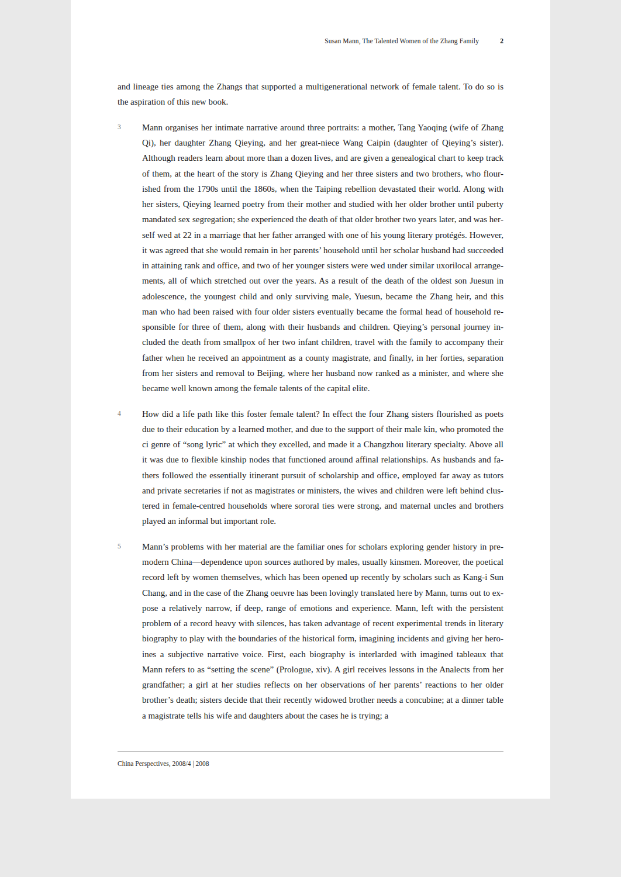Susan Mann, The Talented Women of the Zhang Family 2
and lineage ties among the Zhangs that supported a multigenerational network of female talent. To do so is the aspiration of this new book.
Mann organises her intimate narrative around three portraits: a mother, Tang Yaoqing (wife of Zhang Qi), her daughter Zhang Qieying, and her great-niece Wang Caipin (daughter of Qieying’s sister). Although readers learn about more than a dozen lives, and are given a genealogical chart to keep track of them, at the heart of the story is Zhang Qieying and her three sisters and two brothers, who flourished from the 1790s until the 1860s, when the Taiping rebellion devastated their world. Along with her sisters, Qieying learned poetry from their mother and studied with her older brother until puberty mandated sex segregation; she experienced the death of that older brother two years later, and was herself wed at 22 in a marriage that her father arranged with one of his young literary protégés. However, it was agreed that she would remain in her parents’ household until her scholar husband had succeeded in attaining rank and office, and two of her younger sisters were wed under similar uxorilocal arrangements, all of which stretched out over the years. As a result of the death of the oldest son Juesun in adolescence, the youngest child and only surviving male, Yuesun, became the Zhang heir, and this man who had been raised with four older sisters eventually became the formal head of household responsible for three of them, along with their husbands and children. Qieying’s personal journey included the death from smallpox of her two infant children, travel with the family to accompany their father when he received an appointment as a county magistrate, and finally, in her forties, separation from her sisters and removal to Beijing, where her husband now ranked as a minister, and where she became well known among the female talents of the capital elite.
How did a life path like this foster female talent? In effect the four Zhang sisters flourished as poets due to their education by a learned mother, and due to the support of their male kin, who promoted the ci genre of “song lyric” at which they excelled, and made it a Changzhou literary specialty. Above all it was due to flexible kinship nodes that functioned around affinal relationships. As husbands and fathers followed the essentially itinerant pursuit of scholarship and office, employed far away as tutors and private secretaries if not as magistrates or ministers, the wives and children were left behind clustered in female-centred households where sororal ties were strong, and maternal uncles and brothers played an informal but important role.
Mann’s problems with her material are the familiar ones for scholars exploring gender history in premodern China—dependence upon sources authored by males, usually kinsmen. Moreover, the poetical record left by women themselves, which has been opened up recently by scholars such as Kang-i Sun Chang, and in the case of the Zhang oeuvre has been lovingly translated here by Mann, turns out to expose a relatively narrow, if deep, range of emotions and experience. Mann, left with the persistent problem of a record heavy with silences, has taken advantage of recent experimental trends in literary biography to play with the boundaries of the historical form, imagining incidents and giving her heroines a subjective narrative voice. First, each biography is interlarded with imagined tableaux that Mann refers to as “setting the scene” (Prologue, xiv). A girl receives lessons in the Analects from her grandfather; a girl at her studies reflects on her observations of her parents’ reactions to her older brother’s death; sisters decide that their recently widowed brother needs a concubine; at a dinner table a magistrate tells his wife and daughters about the cases he is trying; a
China Perspectives, 2008/4 | 2008